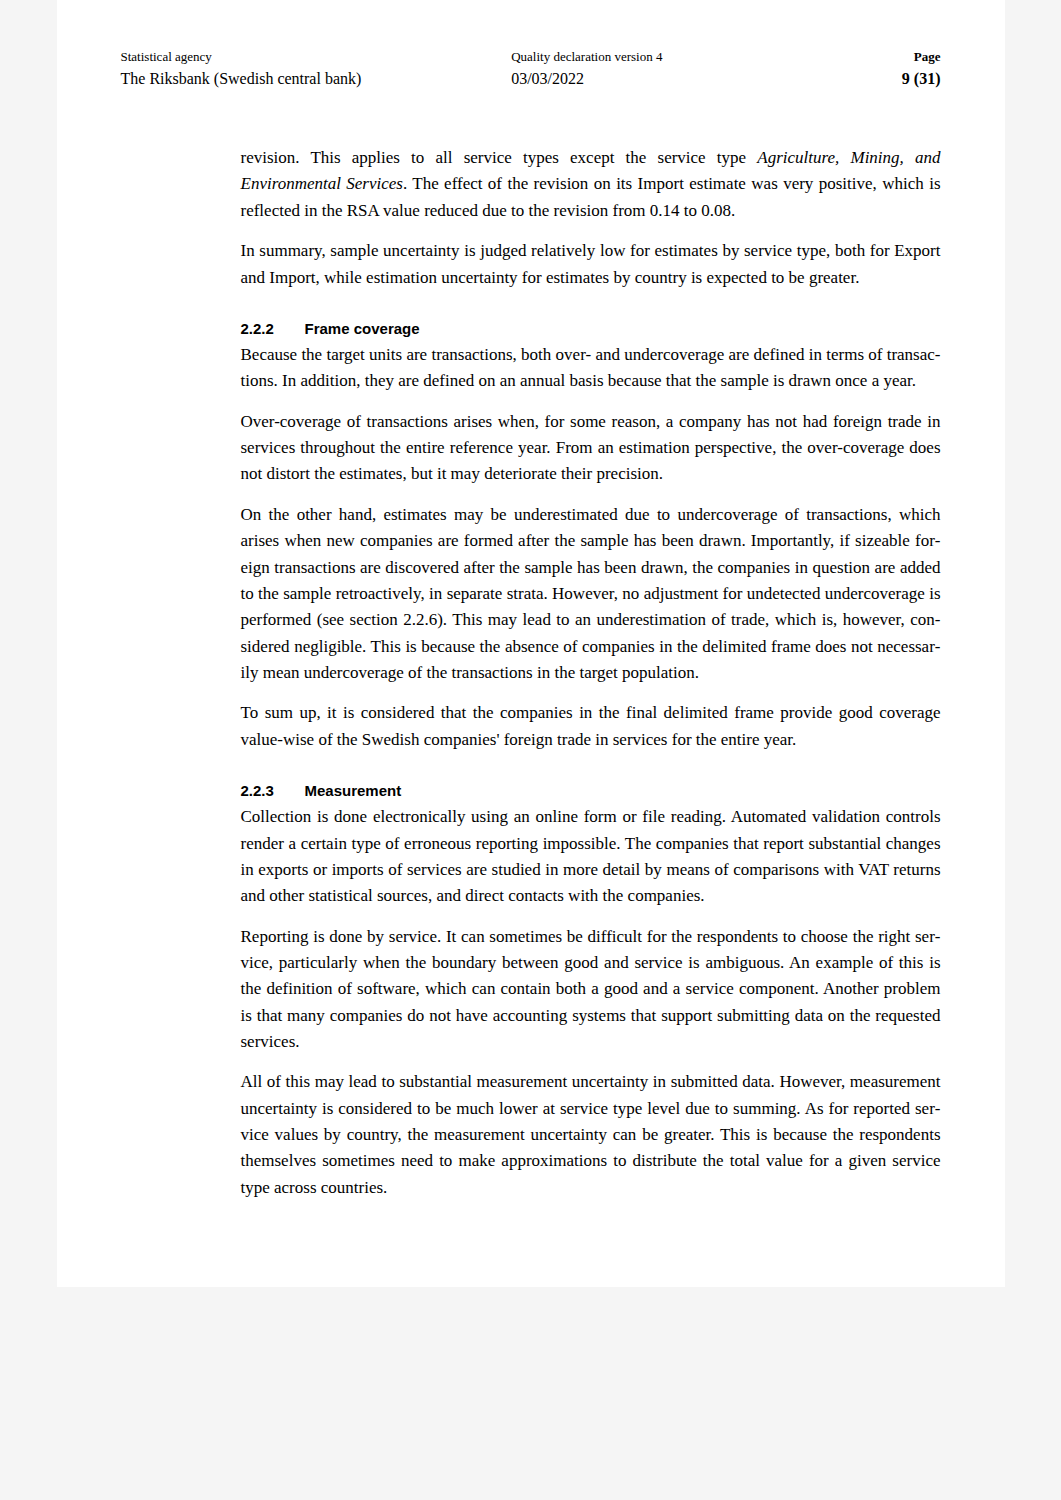Statistical agency
The Riksbank (Swedish central bank)
Quality declaration version 4
03/03/2022
Page
9 (31)
revision. This applies to all service types except the service type Agriculture, Mining, and Environmental Services. The effect of the revision on its Import estimate was very positive, which is reflected in the RSA value reduced due to the revision from 0.14 to 0.08.
In summary, sample uncertainty is judged relatively low for estimates by service type, both for Export and Import, while estimation uncertainty for estimates by country is expected to be greater.
2.2.2 Frame coverage
Because the target units are transactions, both over- and undercoverage are defined in terms of transactions. In addition, they are defined on an annual basis because that the sample is drawn once a year.
Over-coverage of transactions arises when, for some reason, a company has not had foreign trade in services throughout the entire reference year. From an estimation perspective, the over-coverage does not distort the estimates, but it may deteriorate their precision.
On the other hand, estimates may be underestimated due to undercoverage of transactions, which arises when new companies are formed after the sample has been drawn. Importantly, if sizeable foreign transactions are discovered after the sample has been drawn, the companies in question are added to the sample retroactively, in separate strata. However, no adjustment for undetected undercoverage is performed (see section 2.2.6). This may lead to an underestimation of trade, which is, however, considered negligible. This is because the absence of companies in the delimited frame does not necessarily mean undercoverage of the transactions in the target population.
To sum up, it is considered that the companies in the final delimited frame provide good coverage value-wise of the Swedish companies' foreign trade in services for the entire year.
2.2.3 Measurement
Collection is done electronically using an online form or file reading. Automated validation controls render a certain type of erroneous reporting impossible. The companies that report substantial changes in exports or imports of services are studied in more detail by means of comparisons with VAT returns and other statistical sources, and direct contacts with the companies.
Reporting is done by service. It can sometimes be difficult for the respondents to choose the right service, particularly when the boundary between good and service is ambiguous. An example of this is the definition of software, which can contain both a good and a service component. Another problem is that many companies do not have accounting systems that support submitting data on the requested services.
All of this may lead to substantial measurement uncertainty in submitted data. However, measurement uncertainty is considered to be much lower at service type level due to summing. As for reported service values by country, the measurement uncertainty can be greater. This is because the respondents themselves sometimes need to make approximations to distribute the total value for a given service type across countries.